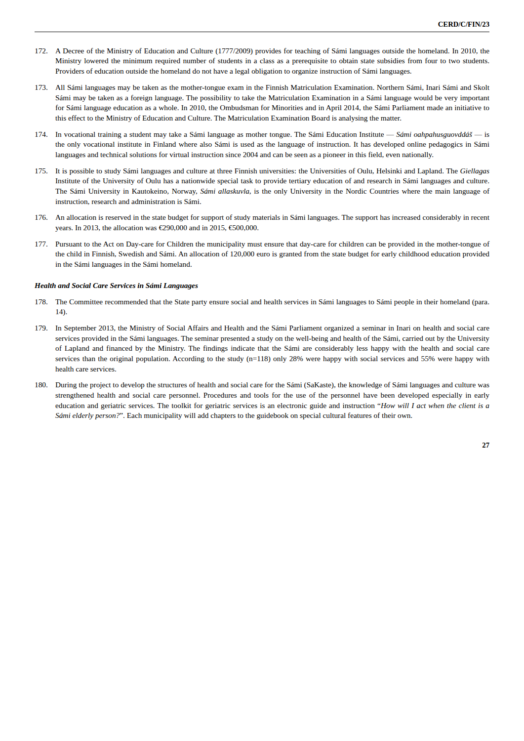CERD/C/FIN/23
172.
A Decree of the Ministry of Education and Culture (1777/2009) provides for teaching of Sámi languages outside the homeland. In 2010, the Ministry lowered the minimum required number of students in a class as a prerequisite to obtain state subsidies from four to two students. Providers of education outside the homeland do not have a legal obligation to organize instruction of Sámi languages.
173.
All Sámi languages may be taken as the mother-tongue exam in the Finnish Matriculation Examination. Northern Sámi, Inari Sámi and Skolt Sámi may be taken as a foreign language. The possibility to take the Matriculation Examination in a Sámi language would be very important for Sámi language education as a whole. In 2010, the Ombudsman for Minorities and in April 2014, the Sámi Parliament made an initiative to this effect to the Ministry of Education and Culture. The Matriculation Examination Board is analysing the matter.
174.
In vocational training a student may take a Sámi language as mother tongue. The Sámi Education Institute — Sámi oahpahusguovddáš — is the only vocational institute in Finland where also Sámi is used as the language of instruction. It has developed online pedagogics in Sámi languages and technical solutions for virtual instruction since 2004 and can be seen as a pioneer in this field, even nationally.
175.
It is possible to study Sámi languages and culture at three Finnish universities: the Universities of Oulu, Helsinki and Lapland. The Giellagas Institute of the University of Oulu has a nationwide special task to provide tertiary education of and research in Sámi languages and culture. The Sámi University in Kautokeino, Norway, Sámi allaskuvla, is the only University in the Nordic Countries where the main language of instruction, research and administration is Sámi.
176.
An allocation is reserved in the state budget for support of study materials in Sámi languages. The support has increased considerably in recent years. In 2013, the allocation was €290,000 and in 2015, €500,000.
177.
Pursuant to the Act on Day-care for Children the municipality must ensure that day-care for children can be provided in the mother-tongue of the child in Finnish, Swedish and Sámi. An allocation of 120,000 euro is granted from the state budget for early childhood education provided in the Sámi languages in the Sámi homeland.
Health and Social Care Services in Sámi Languages
178.
The Committee recommended that the State party ensure social and health services in Sámi languages to Sámi people in their homeland (para. 14).
179.
In September 2013, the Ministry of Social Affairs and Health and the Sámi Parliament organized a seminar in Inari on health and social care services provided in the Sámi languages. The seminar presented a study on the well-being and health of the Sámi, carried out by the University of Lapland and financed by the Ministry. The findings indicate that the Sámi are considerably less happy with the health and social care services than the original population. According to the study (n=118) only 28% were happy with social services and 55% were happy with health care services.
180.
During the project to develop the structures of health and social care for the Sámi (SaKaste), the knowledge of Sámi languages and culture was strengthened health and social care personnel. Procedures and tools for the use of the personnel have been developed especially in early education and geriatric services. The toolkit for geriatric services is an electronic guide and instruction “How will I act when the client is a Sámi elderly person?”. Each municipality will add chapters to the guidebook on special cultural features of their own.
27